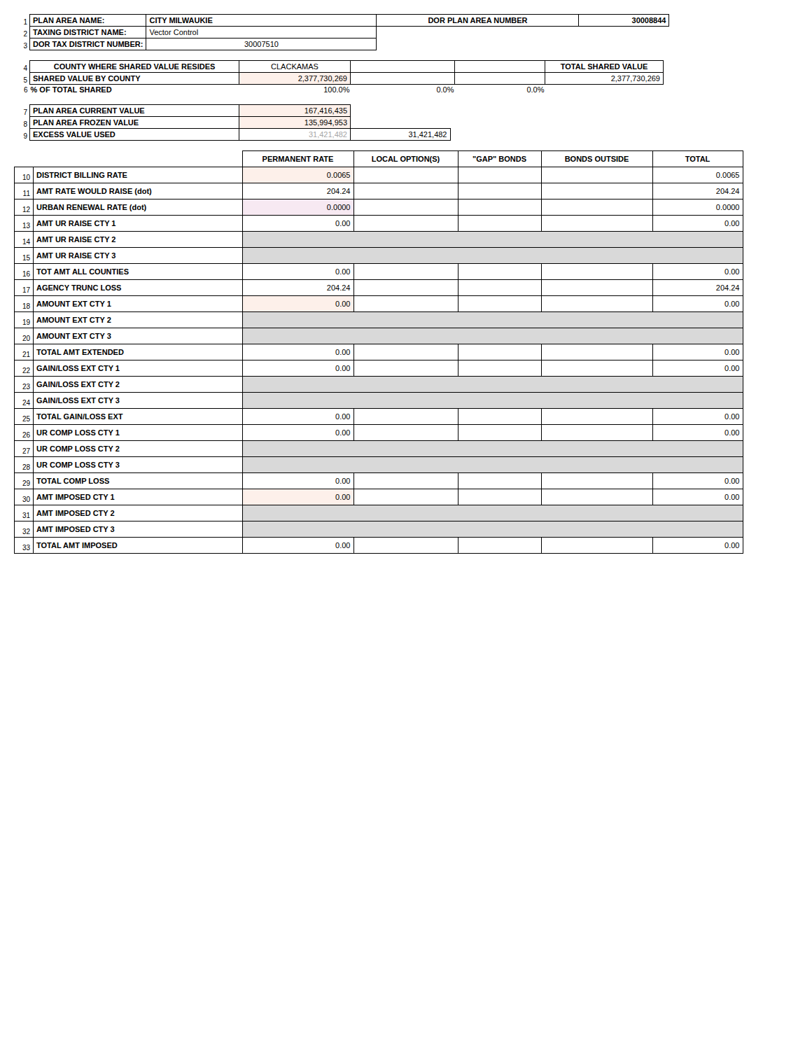| 1 | PLAN AREA NAME: | CITY MILWAUKIE | DOR PLAN AREA NUMBER | 30008844 |
| 2 | TAXING DISTRICT NAME: | Vector Control | | |
| 3 | DOR TAX DISTRICT NUMBER: | 30007510 |
| 4 | COUNTY WHERE SHARED VALUE RESIDES | CLACKAMAS | | | TOTAL SHARED VALUE |
| 5 | SHARED VALUE BY COUNTY | 2,377,730,269 | | | 2,377,730,269 |
| 6 | % OF TOTAL SHARED | 100.0% | 0.0% | 0.0% | |
| 7 | PLAN AREA CURRENT VALUE | 167,416,435 | | |
| 8 | PLAN AREA FROZEN VALUE | 135,994,953 | | |
| 9 | EXCESS VALUE USED | 31,421,482 | 31,421,482 | |
| | | PERMANENT RATE | LOCAL OPTION(S) | "GAP" BONDS | BONDS OUTSIDE | TOTAL |
| 10 | DISTRICT BILLING RATE | 0.0065 | | | | 0.0065 |
| 11 | AMT RATE WOULD RAISE (dot) | 204.24 | | | | 204.24 |
| 12 | URBAN RENEWAL RATE (dot) | 0.0000 | | | | 0.0000 |
| 13 | AMT UR RAISE CTY 1 | 0.00 | | | | 0.00 |
| 14 | AMT UR RAISE CTY 2 | |
| 15 | AMT UR RAISE CTY 3 | |
| 16 | TOT AMT ALL COUNTIES | 0.00 | | | | 0.00 |
| 17 | AGENCY TRUNC LOSS | 204.24 | | | | 204.24 |
| 18 | AMOUNT EXT CTY 1 | 0.00 | | | | 0.00 |
| 19 | AMOUNT EXT CTY 2 | |
| 20 | AMOUNT EXT CTY 3 | |
| 21 | TOTAL AMT EXTENDED | 0.00 | | | | 0.00 |
| 22 | GAIN/LOSS EXT CTY 1 | 0.00 | | | | 0.00 |
| 23 | GAIN/LOSS EXT CTY 2 | |
| 24 | GAIN/LOSS EXT CTY 3 | |
| 25 | TOTAL GAIN/LOSS EXT | 0.00 | | | | 0.00 |
| 26 | UR COMP LOSS CTY 1 | 0.00 | | | | 0.00 |
| 27 | UR COMP LOSS CTY 2 | |
| 28 | UR COMP LOSS CTY 3 | |
| 29 | TOTAL COMP LOSS | 0.00 | | | | 0.00 |
| 30 | AMT IMPOSED CTY 1 | 0.00 | | | | 0.00 |
| 31 | AMT IMPOSED CTY 2 | |
| 32 | AMT IMPOSED CTY 3 | |
| 33 | TOTAL AMT IMPOSED | 0.00 | | | | 0.00 |